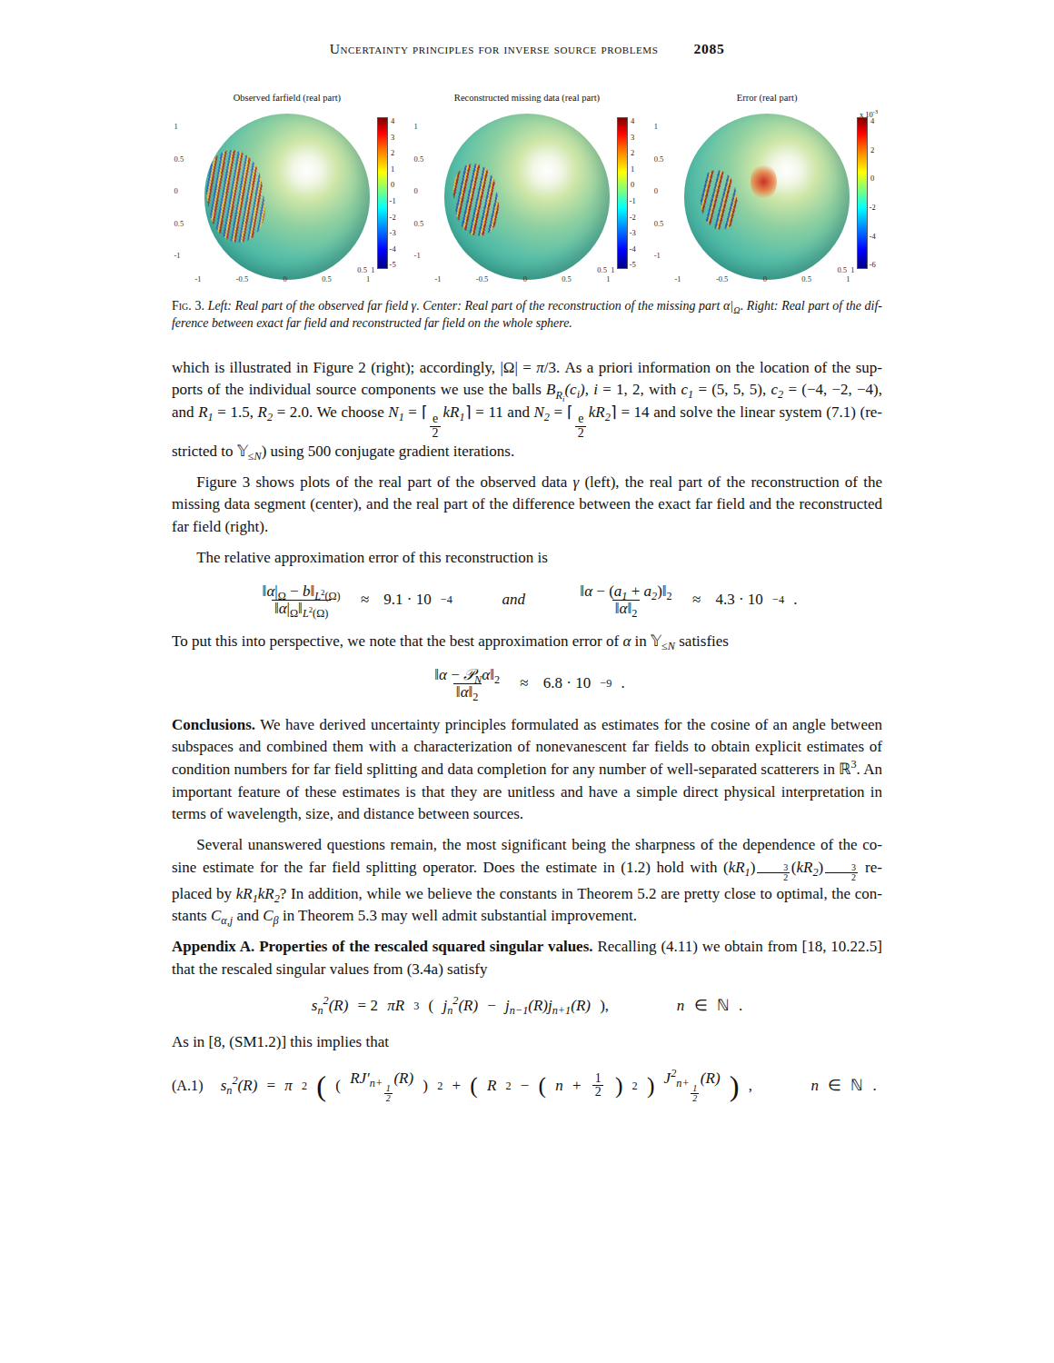Uncertainty principles for inverse source problems 2085
Observed farfield (real part)
10.500.5-1
-1-0.500.51
0.5 1
43210-1-2-3-4-5
Reconstructed missing data (real part)
10.500.5-1
-1-0.500.51
0.5 1
43210-1-2-3-4-5
Error (real part)
10.500.5-1
-1-0.500.51
0.5 1
x 10-3
420-2-4-6
Fig. 3. Left: Real part of the observed far field γ. Center: Real part of the reconstruction of the missing part α|Ω. Right: Real part of the difference between exact far field and reconstructed far field on the whole sphere.
which is illustrated in Figure 2 (right); accordingly, |Ω| = π/3. As a priori information on the location of the supports of the individual source components we use the balls BRi(ci), i = 1, 2, with c1 = (5, 5, 5), c2 = (−4, −2, −4), and R1 = 1.5, R2 = 2.0. We choose N1 = ⌈e 2 kR1⌉ = 11 and N2 = ⌈e 2 kR2⌉ = 14 and solve the linear system (7.1) (restricted to 𝕐≤N) using 500 conjugate gradient iterations.
Figure 3 shows plots of the real part of the observed data γ (left), the real part of the reconstruction of the missing data segment (center), and the real part of the difference between the exact far field and the reconstructed far field (right).
The relative approximation error of this reconstruction is
‖α|Ω − b‖L2(Ω) ‖α|Ω‖L2(Ω) ≈ 9.1 · 10−4 and ‖α − (a1 + a2)‖2 ‖α‖2 ≈ 4.3 · 10−4 .
To put this into perspective, we note that the best approximation error of α in 𝕐≤N satisfies
‖α − 𝒫Nα‖2 ‖α‖2 ≈ 6.8 · 10−9 .
Conclusions.
We have derived uncertainty principles formulated as estimates for the cosine of an angle between subspaces and combined them with a characterization of nonevanescent far fields to obtain explicit estimates of condition numbers for far field splitting and data completion for any number of well-separated scatterers in ℝ3. An important feature of these estimates is that they are unitless and have a simple direct physical interpretation in terms of wavelength, size, and distance between sources.
Several unanswered questions remain, the most significant being the sharpness of the dependence of the cosine estimate for the far field splitting operator. Does the estimate in (1.2) hold with (kR1)32(kR2)32 replaced by kR1kR2? In addition, while we believe the constants in Theorem 5.2 are pretty close to optimal, the constants Cα,j and Cβ in Theorem 5.3 may well admit substantial improvement.
Appendix A. Properties of the rescaled squared singular values.
Recalling (4.11) we obtain from [18, 10.22.5] that the rescaled singular values from (3.4a) satisfy
sn2(R) = 2πR3(jn2(R) − jn−1(R)jn+1(R)), n ∈ ℕ.
As in [8, (SM1.2)] this implies that
(A.1) sn2(R) = π2 ( (RJ′n+12(R))2 + (R2 − (n + 12)2 ) J2n+12(R) ), n ∈ ℕ.